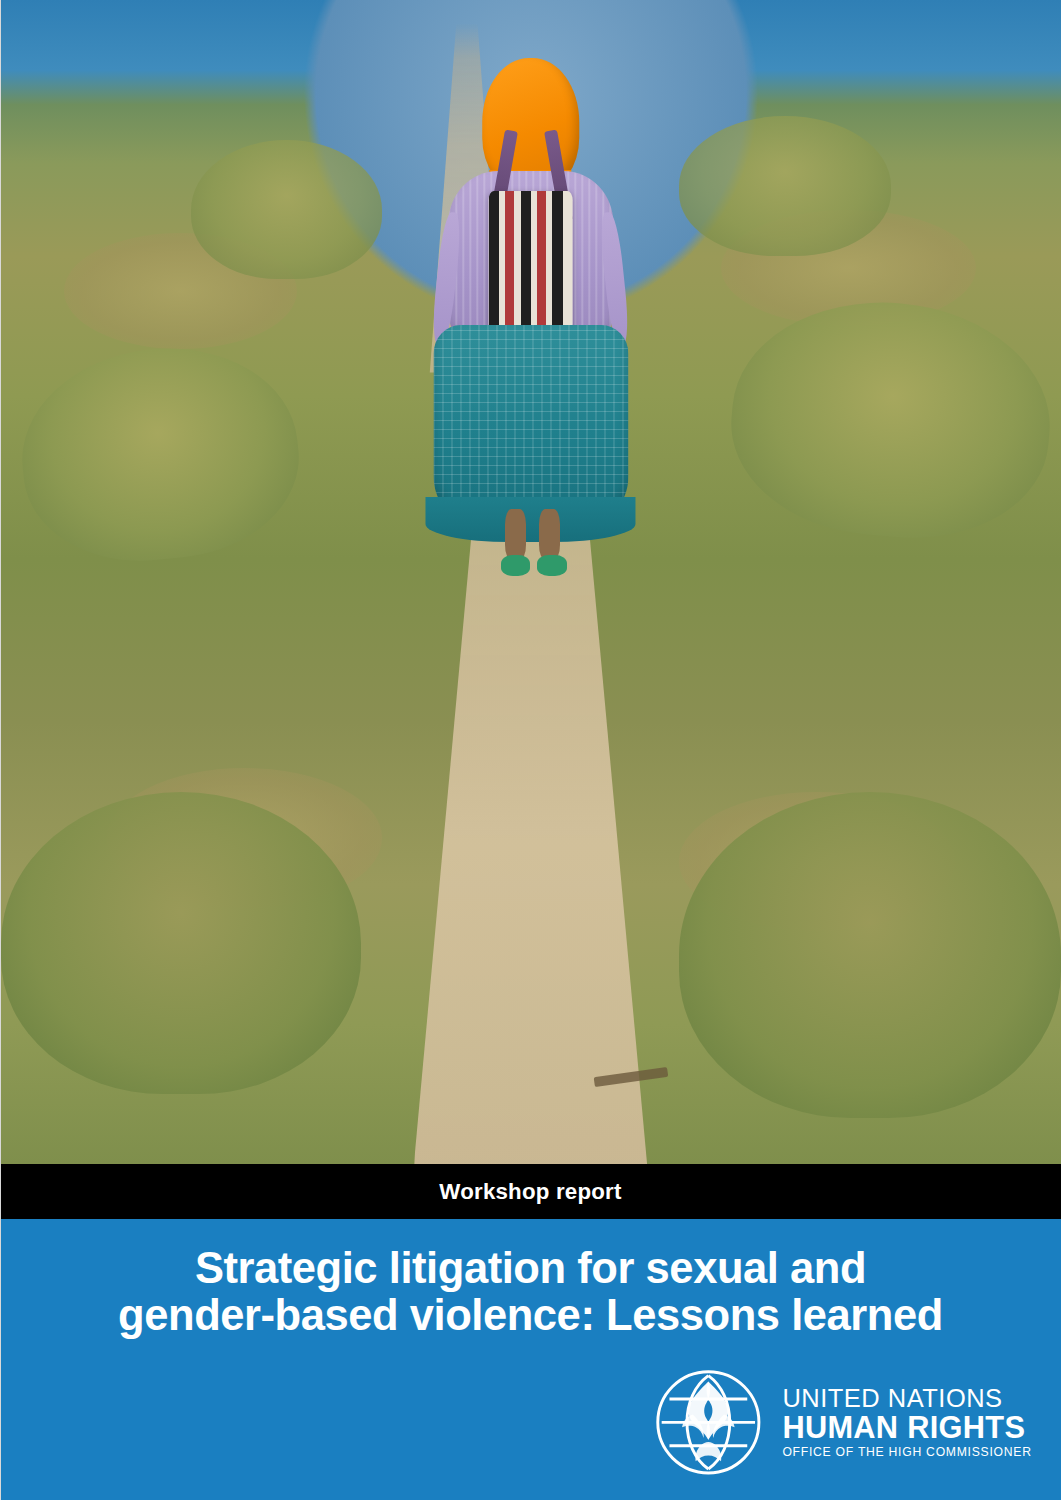Cover photograph: an indigenous woman, her head covered with an orange cloth, walking away along a dirt path through dry grassland.
Workshop report
Strategic litigation for sexual and
gender-based violence: Lessons learned
UNITED NATIONS
HUMAN RIGHTS
OFFICE OF THE HIGH COMMISSIONER